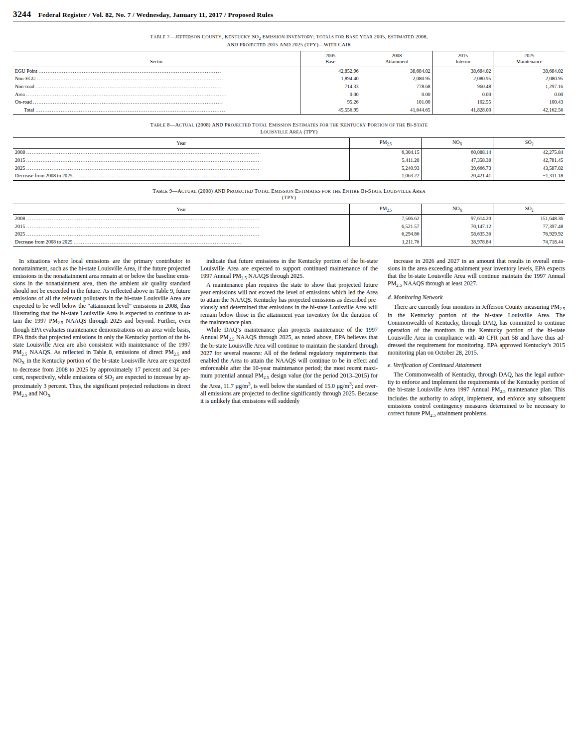3244
Federal Register / Vol. 82, No. 7 / Wednesday, January 11, 2017 / Proposed Rules
T ABLE 7—J EFFERSON C OUNTY , K ENTUCKY SO 2 E MISSION I NVENTORY ; T OTALS FOR B ASE Y EAR 2005, E STIMATED 2008, AND P ROJECTED 2015 AND 2025 (TPY)—W ITH CAIR
| Sector | 2005 Base | 2008 Attainment | 2015 Interim | 2025 Maintenance |
| --- | --- | --- | --- | --- |
| EGU Point ..................................................................................................... | 42,852.96 | 38,684.02 | 38,684.02 | 38,684.02 |
| Non-EGU ....................................................................................................... | 1,894.40 | 2,080.95 | 2,080.95 | 2,080.95 |
| Non-road ....................................................................................................... | 714.33 | 778.68 | 960.48 | 1,297.16 |
| Area ............................................................................................................... | 0.00 | 0.00 | 0.00 | 0.00 |
| On-road ......................................................................................................... | 95.26 | 101.00 | 102.55 | 100.43 |
| Total ......................................................................................................... | 45,556.95 | 41,644.65 | 41,828.00 | 42,162.56 |
T ABLE 8—A CTUAL (2008) AND P ROJECTED T OTAL E MISSION E STIMATES FOR THE K ENTUCKY P ORTION OF THE B I -S TATE L OUISVILLE A REA (TPY)
| Year | PM 2.5 | NO X | SO 2 |
| --- | --- | --- | --- |
| 2008 ................................................................................................................................. | 6,304.15 | 60,088.14 | 42,275.84 |
| 2015 ................................................................................................................................. | 5,411.20 | 47,358.38 | 42,781.45 |
| 2025 ................................................................................................................................. | 5,240.93 | 39,666.73 | 43,587.02 |
| Decrease from 2008 to 2025 ............................................................................................. | 1,063.22 | 20,421.41 | −1,311.18 |
T ABLE 9—A CTUAL (2008) AND P ROJECTED T OTAL E MISSION E STIMATES FOR THE E NTIRE B I -S TATE L OUISVILLE A REA (TPY)
| Year | PM 2.5 | NO X | SO 2 |
| --- | --- | --- | --- |
| 2008 ................................................................................................................................. | 7,506.62 | 97,614.20 | 151,648.36 |
| 2015 ................................................................................................................................. | 6,521.57 | 70,147.12 | 77,397.48 |
| 2025 ................................................................................................................................. | 6,294.86 | 58,635.36 | 76,929.92 |
| Decrease from 2008 to 2025 ............................................................................................. | 1,211.76 | 38,978.84 | 74,718.44 |
In situations where local emissions are the primary contributor to nonattainment, such as the bi-state Louisville Area, if the future projected emissions in the nonattainment area remain at or below the baseline emissions in the nonattainment area, then the ambient air quality standard should not be exceeded in the future. As reflected above in Table 9, future emissions of all the relevant pollutants in the bi-state Louisville Area are expected to be well below the “attainment level” emissions in 2008, thus illustrating that the bi-state Louisville Area is expected to continue to attain the 1997 PM2.5 NAAQS through 2025 and beyond. Further, even though EPA evaluates maintenance demonstrations on an area-wide basis, EPA finds that projected emissions in only the Kentucky portion of the bi-state Louisville Area are also consistent with maintenance of the 1997 PM2.5 NAAQS. As reflected in Table 8, emissions of direct PM2.5 and NOX in the Kentucky portion of the bi-state Louisville Area are expected to decrease from 2008 to 2025 by approximately 17 percent and 34 percent, respectively, while emissions of SO2 are expected to increase by approximately 3 percent. Thus, the significant projected reductions in direct PM2.5 and NOX
indicate that future emissions in the Kentucky portion of the bi-state Louisville Area are expected to support continued maintenance of the 1997 Annual PM2.5 NAAQS through 2025.
A maintenance plan requires the state to show that projected future year emissions will not exceed the level of emissions which led the Area to attain the NAAQS. Kentucky has projected emissions as described previously and determined that emissions in the bi-state Louisville Area will remain below those in the attainment year inventory for the duration of the maintenance plan.
While DAQ’s maintenance plan projects maintenance of the 1997 Annual PM2.5 NAAQS through 2025, as noted above, EPA believes that the bi-state Louisville Area will continue to maintain the standard through 2027 for several reasons: All of the federal regulatory requirements that enabled the Area to attain the NAAQS will continue to be in effect and enforceable after the 10-year maintenance period; the most recent maximum potential annual PM2.5 design value (for the period 2013–2015) for the Area, 11.7 µg/m3, is well below the standard of 15.0 µg/m3; and overall emissions are projected to decline significantly through 2025. Because it is unlikely that emissions will suddenly
increase in 2026 and 2027 in an amount that results in overall emissions in the area exceeding attainment year inventory levels, EPA expects that the bi-state Louisville Area will continue maintain the 1997 Annual PM2.5 NAAQS through at least 2027.
d. Monitoring Network
There are currently four monitors in Jefferson County measuring PM2.5 in the Kentucky portion of the bi-state Louisville Area. The Commonwealth of Kentucky, through DAQ, has committed to continue operation of the monitors in the Kentucky portion of the bi-state Louisville Area in compliance with 40 CFR part 58 and have thus addressed the requirement for monitoring. EPA approved Kentucky’s 2015 monitoring plan on October 28, 2015.
e. Verification of Continued Attainment
The Commonwealth of Kentucky, through DAQ, has the legal authority to enforce and implement the requirements of the Kentucky portion of the bi-state Louisville Area 1997 Annual PM2.5 maintenance plan. This includes the authority to adopt, implement, and enforce any subsequent emissions control contingency measures determined to be necessary to correct future PM2.5 attainment problems.